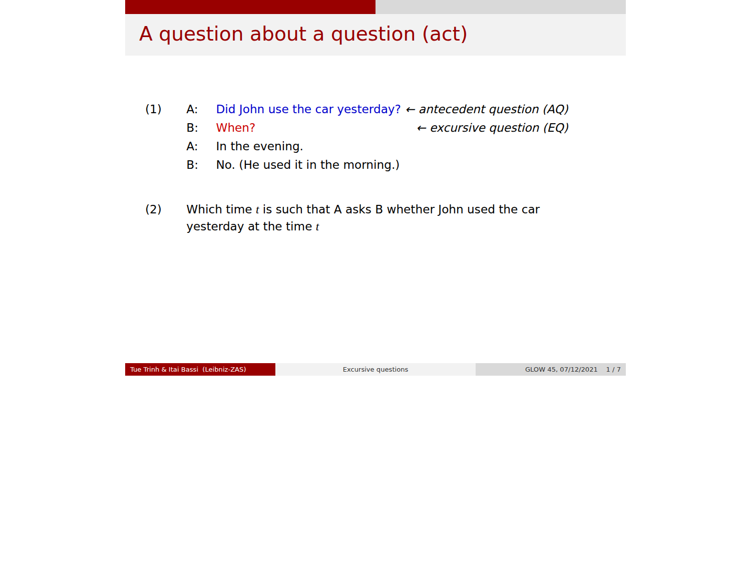A question about a question (act)
| (1) | A: | Did John use the car yesterday? | ← antecedent question (AQ) |
| | B: | When? | ← excursive question (EQ) |
| | A: | In the evening. |
| | B: | No. (He used it in the morning.) |
| (2) | Which time t is such that A asks B whether John used the car yesterday at the time t |
Tue Trinh & Itai Bassi (Leibniz-ZAS)
Excursive questions
GLOW 45, 07/12/2021 1 / 7